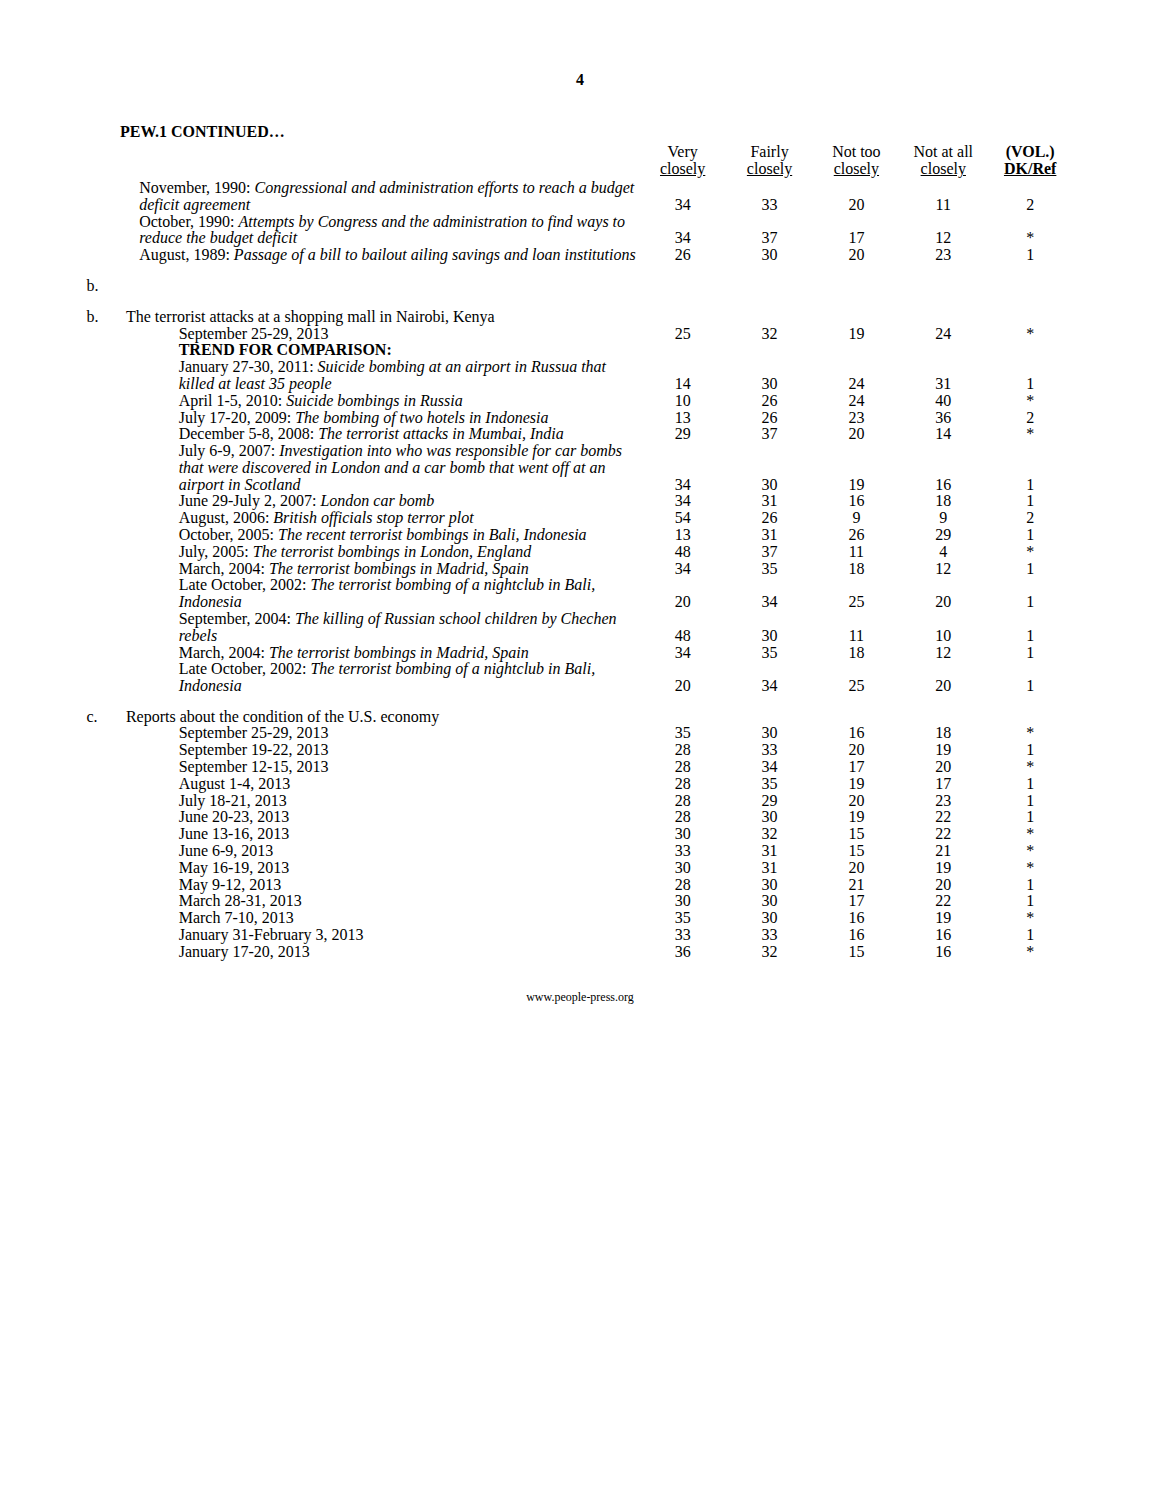4
PEW.1 CONTINUED…
| | Very closely | Fairly closely | Not too closely | Not at all closely | (VOL.) DK/Ref |
| --- | --- | --- | --- | --- | --- |
| November, 1990: Congressional and administration efforts to reach a budget deficit agreement | 34 | 33 | 20 | 11 | 2 |
| October, 1990: Attempts by Congress and the administration to find ways to reduce the budget deficit | 34 | 37 | 17 | 12 | * |
| August, 1989: Passage of a bill to bailout ailing savings and loan institutions | 26 | 30 | 20 | 23 | 1 |
| b. | |
| b. | The terrorist attacks at a shopping mall in Nairobi, Kenya | | | | | |
| | September 25-29, 2013 | 25 | 32 | 19 | 24 | * |
| | TREND FOR COMPARISON: | | | | | |
| | January 27-30, 2011: Suicide bombing at an airport in Russua that killed at least 35 people | 14 | 30 | 24 | 31 | 1 |
| | April 1-5, 2010: Suicide bombings in Russia | 10 | 26 | 24 | 40 | * |
| | July 17-20, 2009: The bombing of two hotels in Indonesia | 13 | 26 | 23 | 36 | 2 |
| | December 5-8, 2008: The terrorist attacks in Mumbai, India | 29 | 37 | 20 | 14 | * |
| | July 6-9, 2007: Investigation into who was responsible for car bombs that were discovered in London and a car bomb that went off at an airport in Scotland | 34 | 30 | 19 | 16 | 1 |
| | June 29-July 2, 2007: London car bomb | 34 | 31 | 16 | 18 | 1 |
| | August, 2006: British officials stop terror plot | 54 | 26 | 9 | 9 | 2 |
| | October, 2005: The recent terrorist bombings in Bali, Indonesia | 13 | 31 | 26 | 29 | 1 |
| | July, 2005: The terrorist bombings in London, England | 48 | 37 | 11 | 4 | * |
| | March, 2004: The terrorist bombings in Madrid, Spain | 34 | 35 | 18 | 12 | 1 |
| | Late October, 2002: The terrorist bombing of a nightclub in Bali, Indonesia | 20 | 34 | 25 | 20 | 1 |
| | September, 2004: The killing of Russian school children by Chechen rebels | 48 | 30 | 11 | 10 | 1 |
| | March, 2004: The terrorist bombings in Madrid, Spain | 34 | 35 | 18 | 12 | 1 |
| | Late October, 2002: The terrorist bombing of a nightclub in Bali, Indonesia | 20 | 34 | 25 | 20 | 1 |
| c. | Reports about the condition of the U.S. economy | | | | | |
| | September 25-29, 2013 | 35 | 30 | 16 | 18 | * |
| | September 19-22, 2013 | 28 | 33 | 20 | 19 | 1 |
| | September 12-15, 2013 | 28 | 34 | 17 | 20 | * |
| | August 1-4, 2013 | 28 | 35 | 19 | 17 | 1 |
| | July 18-21, 2013 | 28 | 29 | 20 | 23 | 1 |
| | June 20-23, 2013 | 28 | 30 | 19 | 22 | 1 |
| | June 13-16, 2013 | 30 | 32 | 15 | 22 | * |
| | June 6-9, 2013 | 33 | 31 | 15 | 21 | * |
| | May 16-19, 2013 | 30 | 31 | 20 | 19 | * |
| | May 9-12, 2013 | 28 | 30 | 21 | 20 | 1 |
| | March 28-31, 2013 | 30 | 30 | 17 | 22 | 1 |
| | March 7-10, 2013 | 35 | 30 | 16 | 19 | * |
| | January 31-February 3, 2013 | 33 | 33 | 16 | 16 | 1 |
| | January 17-20, 2013 | 36 | 32 | 15 | 16 | * |
www.people-press.org